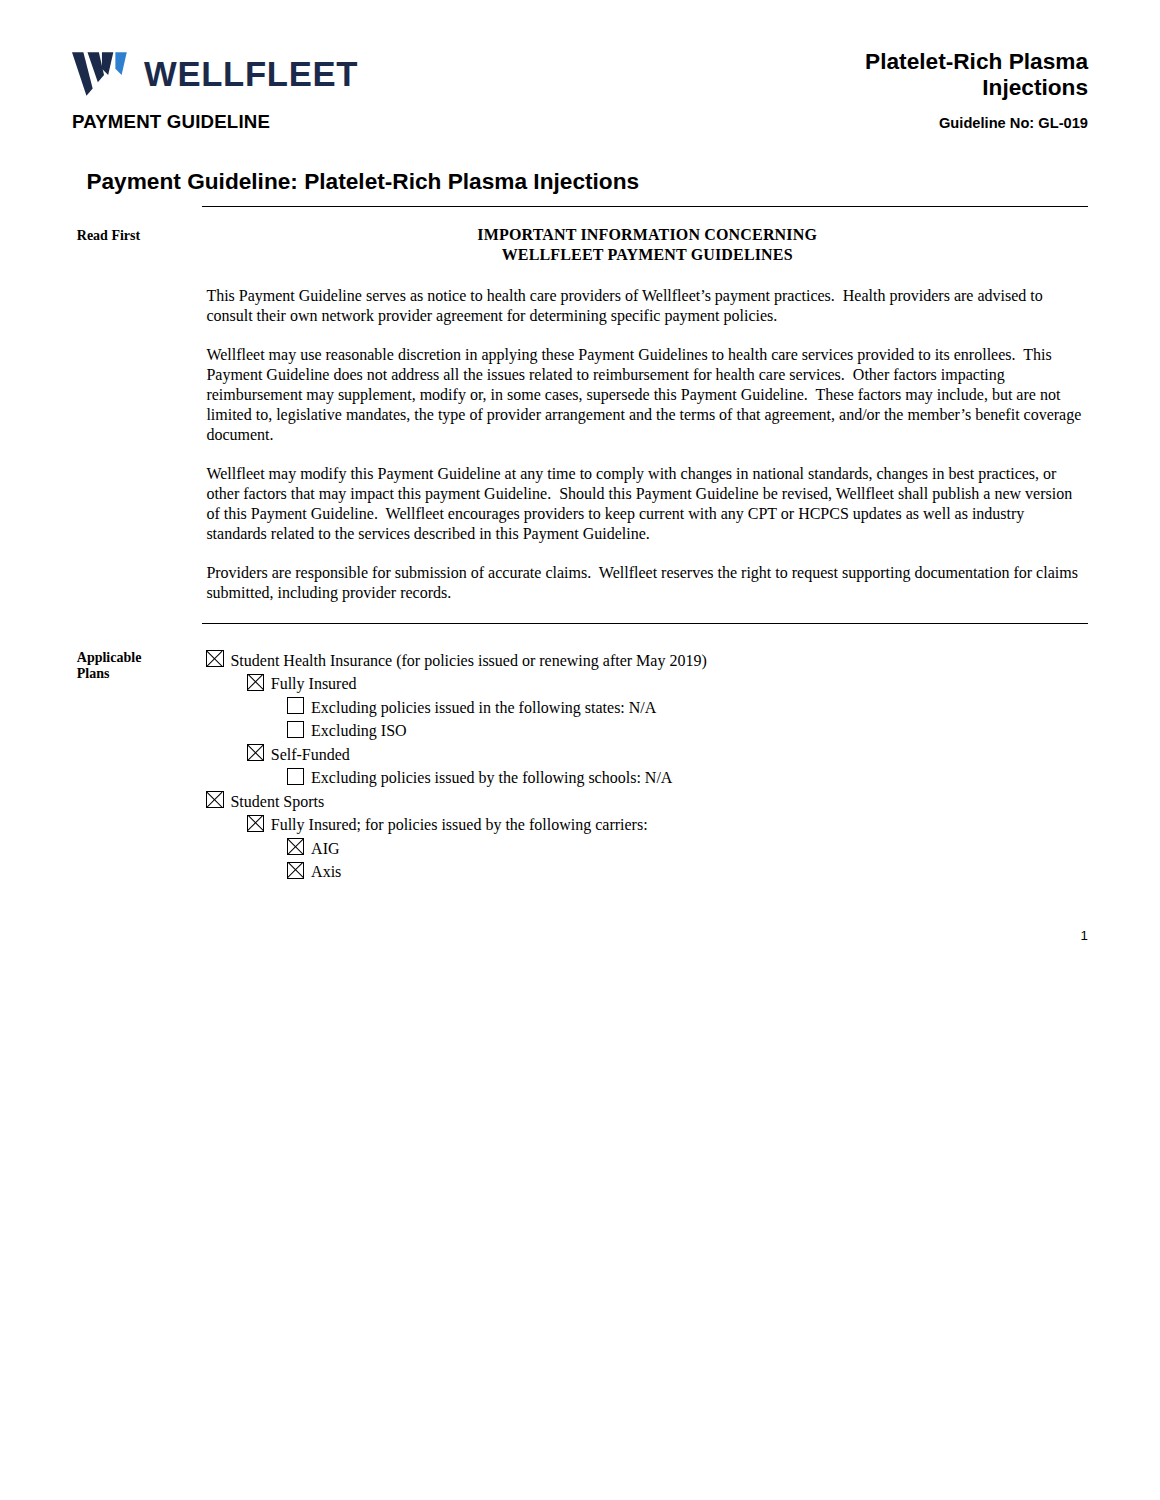WELLFLEET
Platelet-Rich Plasma
Injections
PAYMENT GUIDELINE Guideline No: GL-019
Payment Guideline: Platelet-Rich Plasma Injections
Read First
IMPORTANT INFORMATION CONCERNING
WELLFLEET PAYMENT GUIDELINES
This Payment Guideline serves as notice to health care providers of Wellfleet’s payment practices. Health providers are advised to consult their own network provider agreement for determining specific payment policies.
Wellfleet may use reasonable discretion in applying these Payment Guidelines to health care services provided to its enrollees. This Payment Guideline does not address all the issues related to reimbursement for health care services. Other factors impacting reimbursement may supplement, modify or, in some cases, supersede this Payment Guideline. These factors may include, but are not limited to, legislative mandates, the type of provider arrangement and the terms of that agreement, and/or the member’s benefit coverage document.
Wellfleet may modify this Payment Guideline at any time to comply with changes in national standards, changes in best practices, or other factors that may impact this payment Guideline. Should this Payment Guideline be revised, Wellfleet shall publish a new version of this Payment Guideline. Wellfleet encourages providers to keep current with any CPT or HCPCS updates as well as industry standards related to the services described in this Payment Guideline.
Providers are responsible for submission of accurate claims. Wellfleet reserves the right to request supporting documentation for claims submitted, including provider records.
Applicable
Plans
Student Health Insurance (for policies issued or renewing after May 2019)
Fully Insured
Excluding policies issued in the following states: N/A
Excluding ISO
Self-Funded
Excluding policies issued by the following schools: N/A
Student Sports
Fully Insured; for policies issued by the following carriers:
AIG
Axis
1